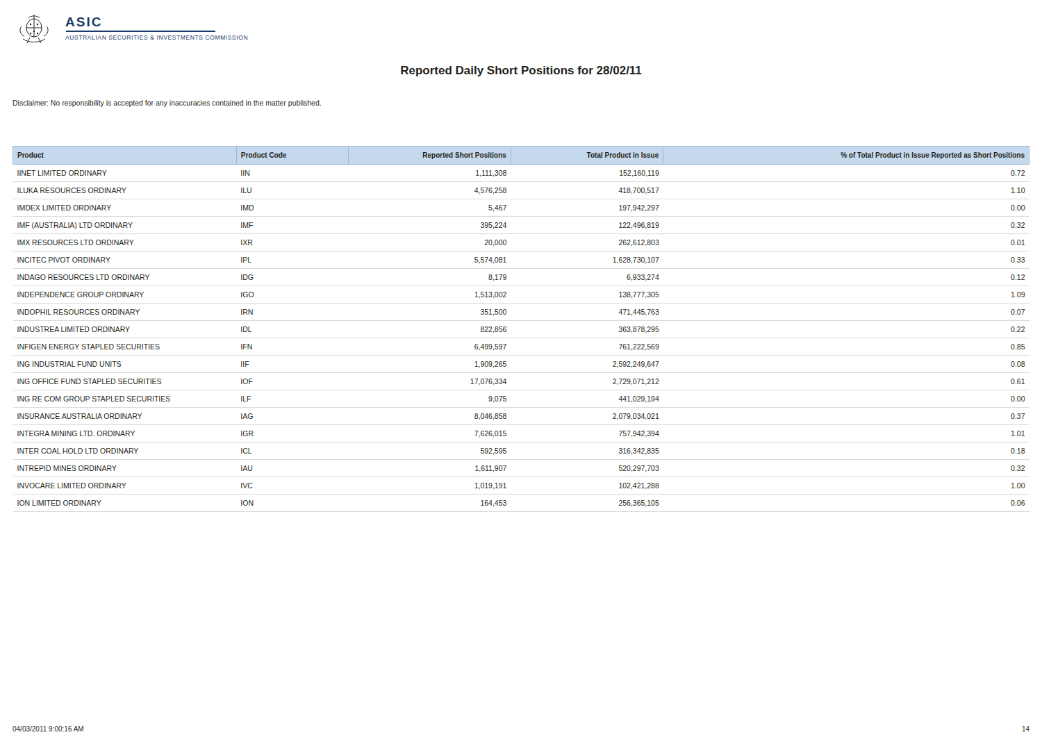ASIC
Australian Securities & Investments Commission
Reported Daily Short Positions for 28/02/11
Disclaimer: No responsibility is accepted for any inaccuracies contained in the matter published.
| Product | Product Code | Reported Short Positions | Total Product in Issue | % of Total Product in Issue Reported as Short Positions |
| --- | --- | --- | --- | --- |
| IINET LIMITED ORDINARY | IIN | 1,111,308 | 152,160,119 | 0.72 |
| ILUKA RESOURCES ORDINARY | ILU | 4,576,258 | 418,700,517 | 1.10 |
| IMDEX LIMITED ORDINARY | IMD | 5,467 | 197,942,297 | 0.00 |
| IMF (AUSTRALIA) LTD ORDINARY | IMF | 395,224 | 122,496,819 | 0.32 |
| IMX RESOURCES LTD ORDINARY | IXR | 20,000 | 262,612,803 | 0.01 |
| INCITEC PIVOT ORDINARY | IPL | 5,574,081 | 1,628,730,107 | 0.33 |
| INDAGO RESOURCES LTD ORDINARY | IDG | 8,179 | 6,933,274 | 0.12 |
| INDEPENDENCE GROUP ORDINARY | IGO | 1,513,002 | 138,777,305 | 1.09 |
| INDOPHIL RESOURCES ORDINARY | IRN | 351,500 | 471,445,763 | 0.07 |
| INDUSTREA LIMITED ORDINARY | IDL | 822,856 | 363,878,295 | 0.22 |
| INFIGEN ENERGY STAPLED SECURITIES | IFN | 6,499,597 | 761,222,569 | 0.85 |
| ING INDUSTRIAL FUND UNITS | IIF | 1,909,265 | 2,592,249,647 | 0.08 |
| ING OFFICE FUND STAPLED SECURITIES | IOF | 17,076,334 | 2,729,071,212 | 0.61 |
| ING RE COM GROUP STAPLED SECURITIES | ILF | 9,075 | 441,029,194 | 0.00 |
| INSURANCE AUSTRALIA ORDINARY | IAG | 8,046,858 | 2,079,034,021 | 0.37 |
| INTEGRA MINING LTD. ORDINARY | IGR | 7,626,015 | 757,942,394 | 1.01 |
| INTER COAL HOLD LTD ORDINARY | ICL | 592,595 | 316,342,835 | 0.18 |
| INTREPID MINES ORDINARY | IAU | 1,611,907 | 520,297,703 | 0.32 |
| INVOCARE LIMITED ORDINARY | IVC | 1,019,191 | 102,421,288 | 1.00 |
| ION LIMITED ORDINARY | ION | 164,453 | 256,365,105 | 0.06 |
04/03/2011 9:00:16 AM
14